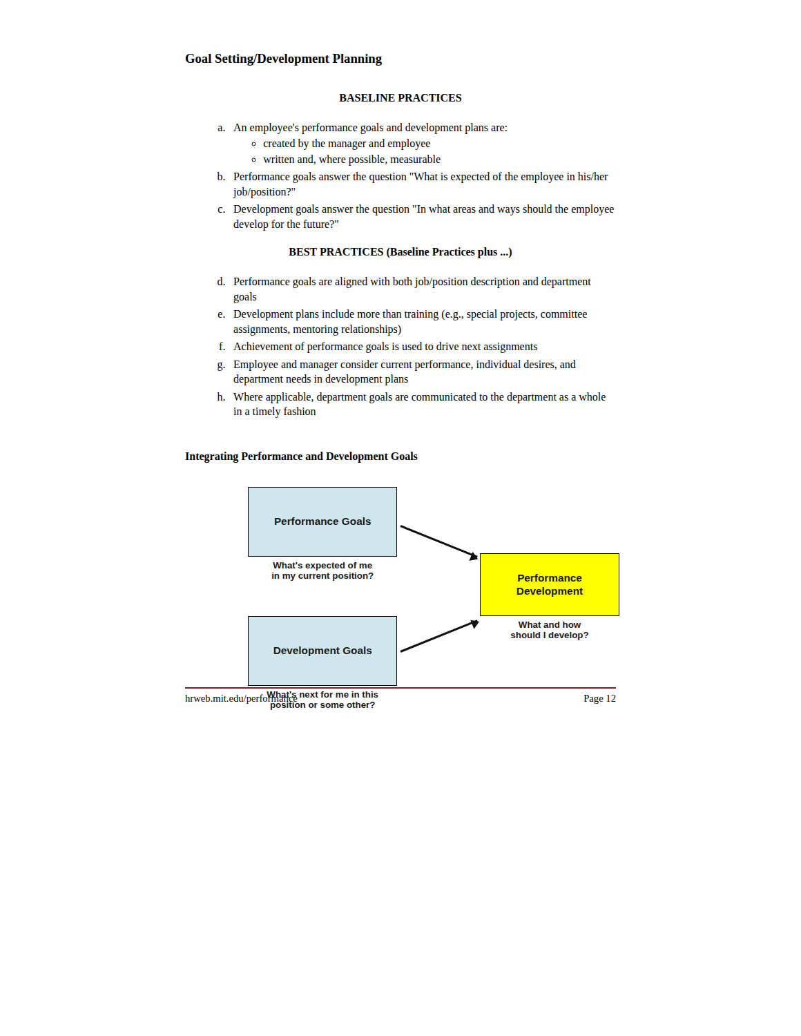Goal Setting/Development Planning
BASELINE PRACTICES
An employee's performance goals and development plans are:
created by the manager and employee
written and, where possible, measurable
Performance goals answer the question "What is expected of the employee in his/her job/position?"
Development goals answer the question "In what areas and ways should the employee develop for the future?"
BEST PRACTICES (Baseline Practices plus ...)
Performance goals are aligned with both job/position description and department goals
Development plans include more than training (e.g., special projects, committee assignments, mentoring relationships)
Achievement of performance goals is used to drive next assignments
Employee and manager consider current performance, individual desires, and department needs in development plans
Where applicable, department goals are communicated to the department as a whole in a timely fashion
Integrating Performance and Development Goals
Performance Goals
What's expected of me
in my current position?
Development Goals
What's next for me in this
position or some other?
Performance
Development
What and how
should I develop?
hrweb.mit.edu/performance Page 12